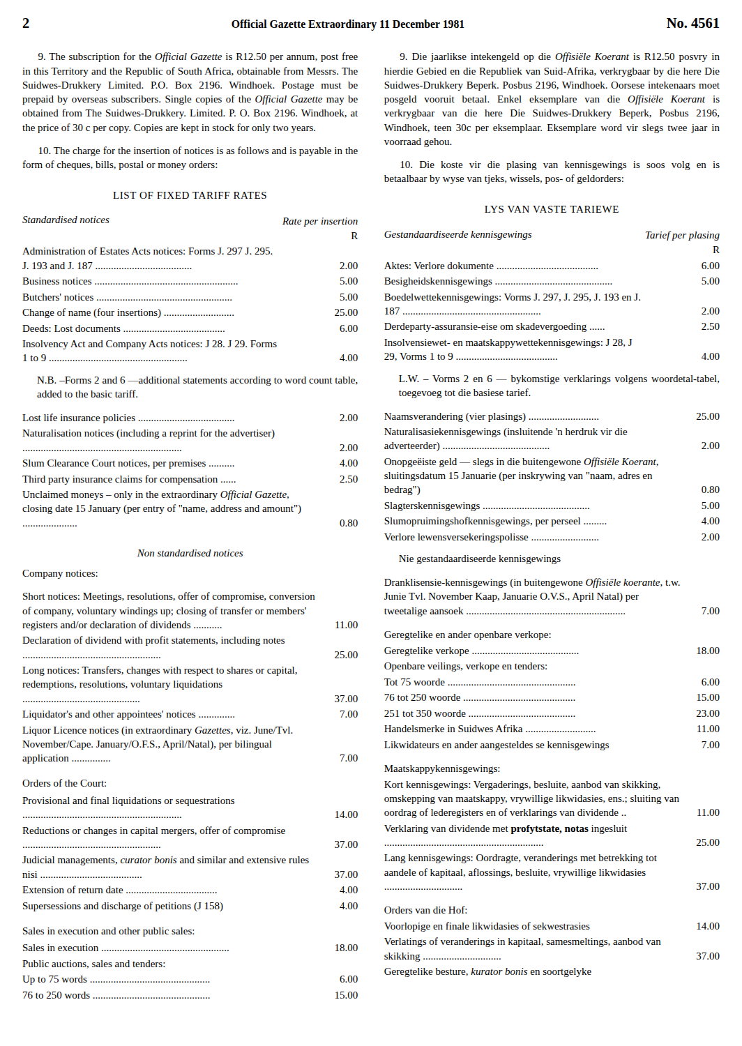2 Official Gazette Extraordinary 11 December 1981 No. 4561
9. The subscription for the Official Gazette is R12.50 per annum, post free in this Territory and the Republic of South Africa, obtainable from Messrs. The Suidwes-Drukkery Limited. P.O. Box 2196. Windhoek. Postage must be prepaid by overseas subscribers. Single copies of the Official Gazette may be obtained from The Suidwes-Drukkery. Limited. P. O. Box 2196. Windhoek, at the price of 30 c per copy. Copies are kept in stock for only two years.
10. The charge for the insertion of notices is as follows and is payable in the form of cheques, bills, postal or money orders:
List of Fixed Tariff Rates
| Standardised notices | Rate per insertion |
| | R |
| Administration of Estates Acts notices: Forms J. 297 J. 295. J. 193 and J. 187 ..................................... | 2.00 |
| Business notices ....................................................... | 5.00 |
| Butchers' notices .................................................... | 5.00 |
| Change of name (four insertions) ........................... | 25.00 |
| Deeds: Lost documents ....................................... | 6.00 |
| Insolvency Act and Company Acts notices: J 28. J 29. Forms 1 to 9 ..................................................... | 4.00 |
N.B. –Forms 2 and 6 —additional statements according to word count table, added to the basic tariff.
| Lost life insurance policies ..................................... | 2.00 |
| Naturalisation notices (including a reprint for the advertiser) ............................................................. | 2.00 |
| Slum Clearance Court notices, per premises .......... | 4.00 |
| Third party insurance claims for compensation ...... | 2.50 |
| Unclaimed moneys – only in the extraordinary Official Gazette , closing date 15 January (per entry of "name, address and amount") ..................... | 0.80 |
Non standardised notices
Company notices:
| Short notices: Meetings, resolutions, offer of compromise, conversion of company, voluntary windings up; closing of transfer or members' registers and/or declaration of dividends ........... | 11.00 |
| Declaration of dividend with profit statements, including notes ..................................................... | 25.00 |
| Long notices: Transfers, changes with respect to shares or capital, redemptions, resolutions, voluntary liquidations ............................................. | 37.00 |
| Liquidator's and other appointees' notices .............. | 7.00 |
| Liquor Licence notices (in extraordinary Gazettes , viz. June/Tvl. November/Cape. January/O.F.S., April/Natal), per bilingual application ............... | 7.00 |
Orders of the Court:
| Provisional and final liquidations or sequestrations ............................................................. | 14.00 |
| Reductions or changes in capital mergers, offer of compromise ..................................................... | 37.00 |
| Judicial managements, curator bonis and similar and extensive rules nisi ....................................... | 37.00 |
| Extension of return date ................................... | 4.00 |
| Supersessions and discharge of petitions (J 158) | 4.00 |
Sales in execution and other public sales:
| Sales in execution ................................................. | 18.00 |
| Public auctions, sales and tenders: | |
| Up to 75 words .............................................. | 6.00 |
| 76 to 250 words ............................................. | 15.00 |
9. Die jaarlikse intekengeld op die Offisiële Koerant is R12.50 posvry in hierdie Gebied en die Republiek van Suid-Afrika, verkrygbaar by die here Die Suidwes-Drukkery Beperk. Posbus 2196, Windhoek. Oorsese intekenaars moet posgeld vooruit betaal. Enkel eksemplare van die Offisiële Koerant is verkrygbaar van die here Die Suidwes-Drukkery Beperk, Posbus 2196, Windhoek, teen 30c per eksemplaar. Eksemplare word vir slegs twee jaar in voorraad gehou.
10. Die koste vir die plasing van kennisgewings is soos volg en is betaalbaar by wyse van tjeks, wissels, pos- of geldorders:
Lys van Vaste Tariewe
| Gestandaardiseerde kennisgewings | Tarief per plasing |
| | R |
| Aktes: Verlore dokumente ....................................... | 6.00 |
| Besigheidskennisgewings ............................................. | 5.00 |
| Boedelwettekennisgewings: Vorms J. 297, J. 295, J. 193 en J. 187 ..................................................... | 2.00 |
| Derdeparty-assuransie-eise om skadevergoeding ...... | 2.50 |
| Insolvensiewet- en maatskappywettekennisgewings: J 28, J 29, Vorms 1 to 9 ....................................... | 4.00 |
L.W. – Vorms 2 en 6 — bykomstige verklarings volgens woordetal-tabel, toegevoeg tot die basiese tarief.
| Naamsverandering (vier plasings) ........................... | 25.00 |
| Naturalisasiekennisgewings (insluitende 'n herdruk vir die adverteerder) ......................................... | 2.00 |
| Onopgeëiste geld — slegs in die buitengewone Offisiële Koerant , sluitingsdatum 15 Januarie (per inskrywing van "naam, adres en bedrag") | 0.80 |
| Slagterskennisgewings ......................................... | 5.00 |
| Slumopruimingshofkennisgewings, per perseel ......... | 4.00 |
| Verlore lewensversekeringspolisse .......................... | 2.00 |
Nie gestandaardiseerde kennisgewings
| Dranklisensie-kennisgewings (in buitengewone Offisiële koerante , t.w. Junie Tvl. November Kaap, Januarie O.V.S., April Natal) per tweetalige aansoek ............................................................. | 7.00 |
| Geregtelike en ander openbare verkope: | |
| Geregtelike verkope ......................................... | 18.00 |
| Openbare veilings, verkope en tenders: | |
| Tot 75 woorde ................................................. | 6.00 |
| 76 tot 250 woorde ........................................... | 15.00 |
| 251 tot 350 woorde ......................................... | 23.00 |
| Handelsmerke in Suidwes Afrika ........................... | 11.00 |
| Likwidateurs en ander aangesteldes se kennisgewings | 7.00 |
| Maatskappykennisgewings: | |
| Kort kennisgewings: Vergaderings, besluite, aanbod van skikking, omskepping van maatskappy, vrywillige likwidasies, ens.; sluiting van oordrag of lederegisters en of verklarings van dividende .. | 11.00 |
| Verklaring van dividende met profytstate, notas ingesluit ............................................................. | 25.00 |
| Lang kennisgewings: Oordragte, veranderings met betrekking tot aandele of kapitaal, aflossings, besluite, vrywillige likwidasies .............................. | 37.00 |
| Orders van die Hof: | |
| Voorlopige en finale likwidasies of sekwestrasies | 14.00 |
| Verlatings of veranderings in kapitaal, samesmeltings, aanbod van skikking .............................. | 37.00 |
| Geregtelike besture, kurator bonis en soortgelyke | |